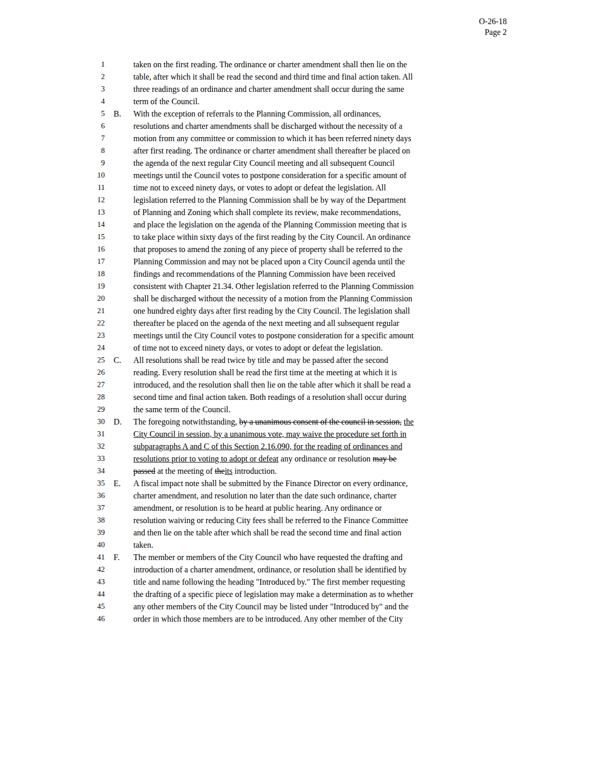O-26-18
Page 2
taken on the first reading. The ordinance or charter amendment shall then lie on the
table, after which it shall be read the second and third time and final action taken. All
three readings of an ordinance and charter amendment shall occur during the same
term of the Council.
B. With the exception of referrals to the Planning Commission, all ordinances,
resolutions and charter amendments shall be discharged without the necessity of a
motion from any committee or commission to which it has been referred ninety days
after first reading. The ordinance or charter amendment shall thereafter be placed on
the agenda of the next regular City Council meeting and all subsequent Council
meetings until the Council votes to postpone consideration for a specific amount of
time not to exceed ninety days, or votes to adopt or defeat the legislation. All
legislation referred to the Planning Commission shall be by way of the Department
of Planning and Zoning which shall complete its review, make recommendations,
and place the legislation on the agenda of the Planning Commission meeting that is
to take place within sixty days of the first reading by the City Council. An ordinance
that proposes to amend the zoning of any piece of property shall be referred to the
Planning Commission and may not be placed upon a City Council agenda until the
findings and recommendations of the Planning Commission have been received
consistent with Chapter 21.34. Other legislation referred to the Planning Commission
shall be discharged without the necessity of a motion from the Planning Commission
one hundred eighty days after first reading by the City Council. The legislation shall
thereafter be placed on the agenda of the next meeting and all subsequent regular
meetings until the City Council votes to postpone consideration for a specific amount
of time not to exceed ninety days, or votes to adopt or defeat the legislation.
C. All resolutions shall be read twice by title and may be passed after the second
reading. Every resolution shall be read the first time at the meeting at which it is
introduced, and the resolution shall then lie on the table after which it shall be read a
second time and final action taken. Both readings of a resolution shall occur during
the same term of the Council.
D. The foregoing notwithstanding, by a unanimous consent of the council in session, the
City Council in session, by a unanimous vote, may waive the procedure set forth in
subparagraphs A and C of this Section 2.16.090, for the reading of ordinances and
resolutions prior to voting to adopt or defeat any ordinance or resolution may be
passed at the meeting of theits introduction.
E. A fiscal impact note shall be submitted by the Finance Director on every ordinance,
charter amendment, and resolution no later than the date such ordinance, charter
amendment, or resolution is to be heard at public hearing. Any ordinance or
resolution waiving or reducing City fees shall be referred to the Finance Committee
and then lie on the table after which shall be read the second time and final action
taken.
F. The member or members of the City Council who have requested the drafting and
introduction of a charter amendment, ordinance, or resolution shall be identified by
title and name following the heading "Introduced by." The first member requesting
the drafting of a specific piece of legislation may make a determination as to whether
any other members of the City Council may be listed under "Introduced by" and the
order in which those members are to be introduced. Any other member of the City